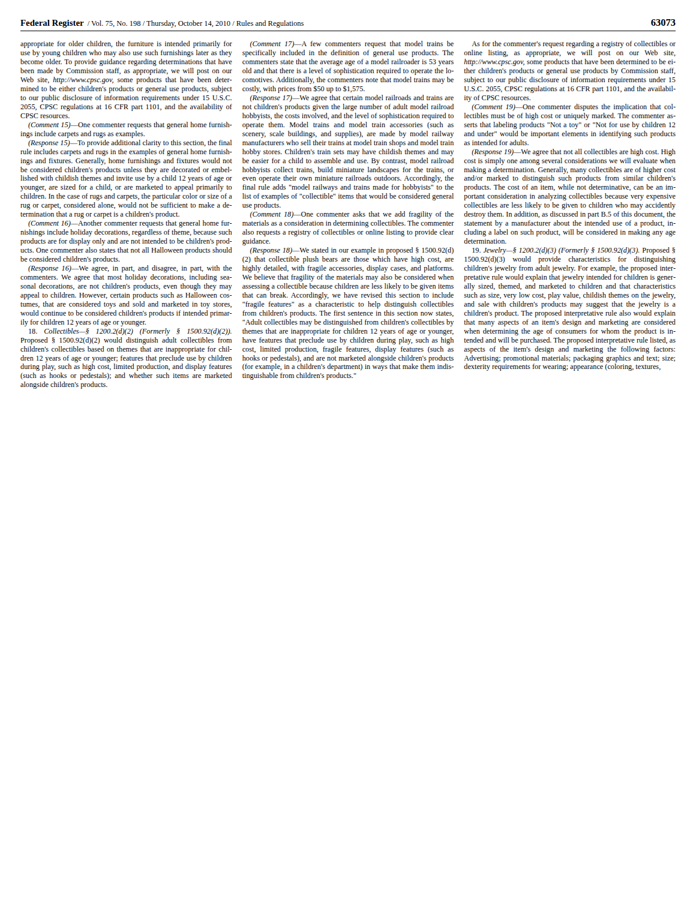Federal Register / Vol. 75, No. 198 / Thursday, October 14, 2010 / Rules and Regulations 63073
appropriate for older children, the furniture is intended primarily for use by young children who may also use such furnishings later as they become older. To provide guidance regarding determinations that have been made by Commission staff, as appropriate, we will post on our Web site, http://www.cpsc.gov, some products that have been determined to be either children's products or general use products, subject to our public disclosure of information requirements under 15 U.S.C. 2055, CPSC regulations at 16 CFR part 1101, and the availability of CPSC resources.
(Comment 15)—One commenter requests that general home furnishings include carpets and rugs as examples.
(Response 15)—To provide additional clarity to this section, the final rule includes carpets and rugs in the examples of general home furnishings and fixtures. Generally, home furnishings and fixtures would not be considered children's products unless they are decorated or embellished with childish themes and invite use by a child 12 years of age or younger, are sized for a child, or are marketed to appeal primarily to children. In the case of rugs and carpets, the particular color or size of a rug or carpet, considered alone, would not be sufficient to make a determination that a rug or carpet is a children's product.
(Comment 16)—Another commenter requests that general home furnishings include holiday decorations, regardless of theme, because such products are for display only and are not intended to be children's products. One commenter also states that not all Halloween products should be considered children's products.
(Response 16)—We agree, in part, and disagree, in part, with the commenters. We agree that most holiday decorations, including seasonal decorations, are not children's products, even though they may appeal to children. However, certain products such as Halloween costumes, that are considered toys and sold and marketed in toy stores, would continue to be considered children's products if intended primarily for children 12 years of age or younger.
18. Collectibles—§ 1200.2(d)(2) (Formerly § 1500.92(d)(2)). Proposed § 1500.92(d)(2) would distinguish adult collectibles from children's collectibles based on themes that are inappropriate for children 12 years of age or younger; features that preclude use by children during play, such as high cost, limited production, and display features (such as hooks or pedestals); and whether such items are marketed alongside children's products.
(Comment 17)—A few commenters request that model trains be specifically included in the definition of general use products. The commenters state that the average age of a model railroader is 53 years old and that there is a level of sophistication required to operate the locomotives. Additionally, the commenters note that model trains may be costly, with prices from $50 up to $1,575.
(Response 17)—We agree that certain model railroads and trains are not children's products given the large number of adult model railroad hobbyists, the costs involved, and the level of sophistication required to operate them. Model trains and model train accessories (such as scenery, scale buildings, and supplies), are made by model railway manufacturers who sell their trains at model train shops and model train hobby stores. Children's train sets may have childish themes and may be easier for a child to assemble and use. By contrast, model railroad hobbyists collect trains, build miniature landscapes for the trains, or even operate their own miniature railroads outdoors. Accordingly, the final rule adds "model railways and trains made for hobbyists" to the list of examples of "collectible" items that would be considered general use products.
(Comment 18)—One commenter asks that we add fragility of the materials as a consideration in determining collectibles. The commenter also requests a registry of collectibles or online listing to provide clear guidance.
(Response 18)—We stated in our example in proposed § 1500.92(d)(2) that collectible plush bears are those which have high cost, are highly detailed, with fragile accessories, display cases, and platforms. We believe that fragility of the materials may also be considered when assessing a collectible because children are less likely to be given items that can break. Accordingly, we have revised this section to include "fragile features" as a characteristic to help distinguish collectibles from children's products. The first sentence in this section now states, "Adult collectibles may be distinguished from children's collectibles by themes that are inappropriate for children 12 years of age or younger, have features that preclude use by children during play, such as high cost, limited production, fragile features, display features (such as hooks or pedestals), and are not marketed alongside children's products (for example, in a children's department) in ways that make them indistinguishable from children's products."
As for the commenter's request regarding a registry of collectibles or online listing, as appropriate, we will post on our Web site, http://www.cpsc.gov, some products that have been determined to be either children's products or general use products by Commission staff, subject to our public disclosure of information requirements under 15 U.S.C. 2055, CPSC regulations at 16 CFR part 1101, and the availability of CPSC resources.
(Comment 19)—One commenter disputes the implication that collectibles must be of high cost or uniquely marked. The commenter asserts that labeling products "Not a toy" or "Not for use by children 12 and under" would be important elements in identifying such products as intended for adults.
(Response 19)—We agree that not all collectibles are high cost. High cost is simply one among several considerations we will evaluate when making a determination. Generally, many collectibles are of higher cost and/or marked to distinguish such products from similar children's products. The cost of an item, while not determinative, can be an important consideration in analyzing collectibles because very expensive collectibles are less likely to be given to children who may accidently destroy them. In addition, as discussed in part B.5 of this document, the statement by a manufacturer about the intended use of a product, including a label on such product, will be considered in making any age determination.
19. Jewelry—§ 1200.2(d)(3) (Formerly § 1500.92(d)(3). Proposed § 1500.92(d)(3) would provide characteristics for distinguishing children's jewelry from adult jewelry. For example, the proposed interpretative rule would explain that jewelry intended for children is generally sized, themed, and marketed to children and that characteristics such as size, very low cost, play value, childish themes on the jewelry, and sale with children's products may suggest that the jewelry is a children's product. The proposed interpretative rule also would explain that many aspects of an item's design and marketing are considered when determining the age of consumers for whom the product is intended and will be purchased. The proposed interpretative rule listed, as aspects of the item's design and marketing the following factors: Advertising; promotional materials; packaging graphics and text; size; dexterity requirements for wearing; appearance (coloring, textures,